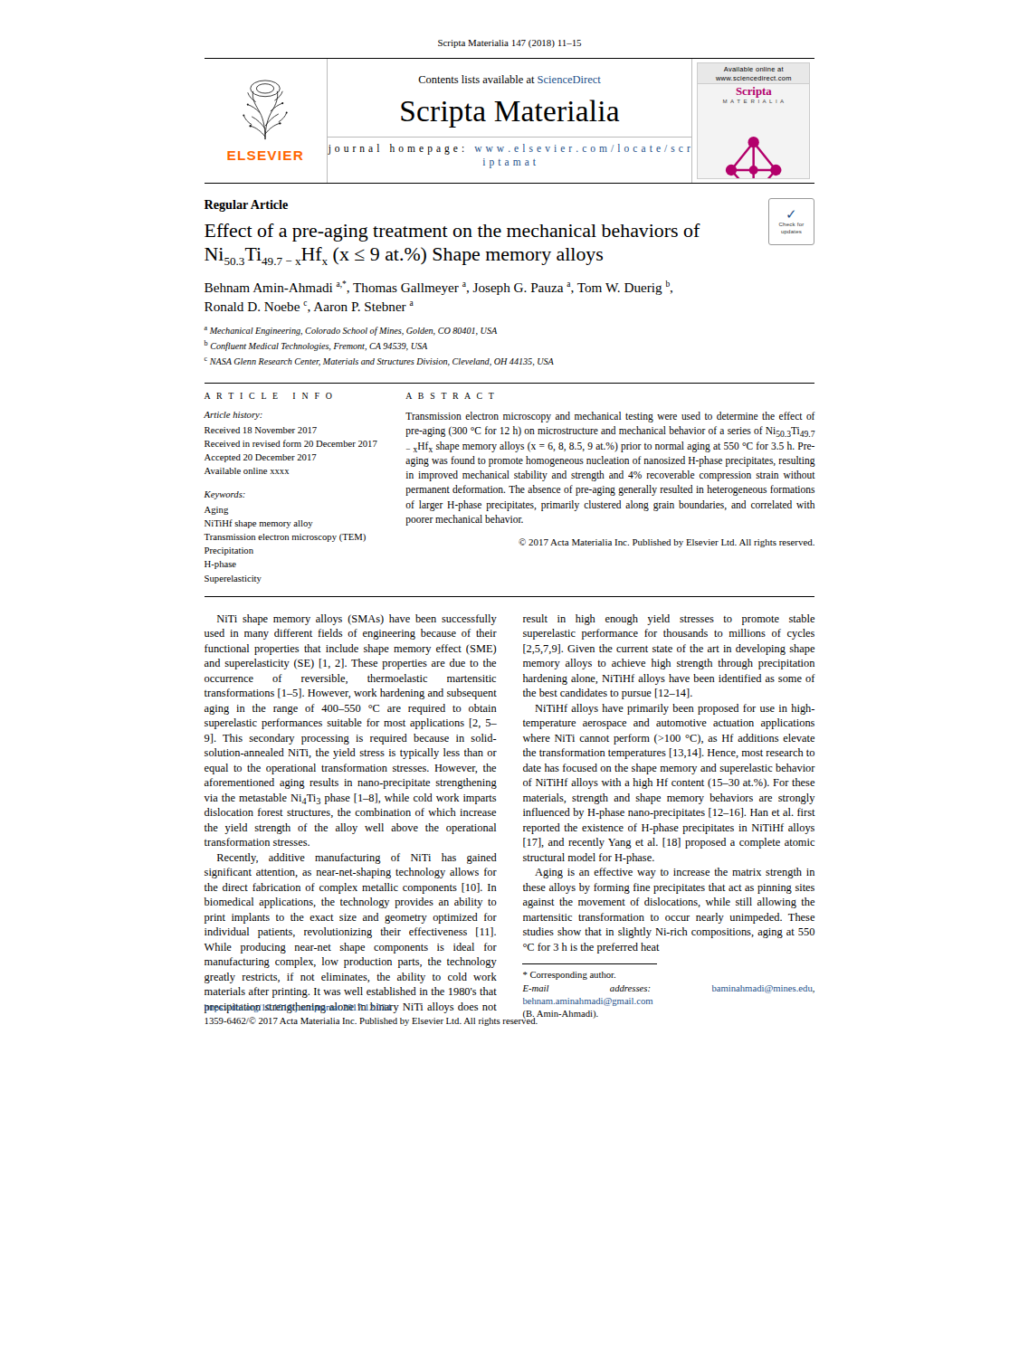Scripta Materialia 147 (2018) 11–15
ELSEVIER
Contents lists available at ScienceDirect
Scripta Materialia
j o u r n a l h o m e p a g e : w w w . e l s e v i e r . c o m / l o c a t e / s c r i p t a m a t
Available online at www.sciencedirect.com
Scripta
M A T E R I A L I A
✓
Check for
updates
Regular Article
Effect of a pre-aging treatment on the mechanical behaviors of
Ni50.3Ti49.7 − xHfx (x ≤ 9 at.%) Shape memory alloys
Behnam Amin-Ahmadi a,*, Thomas Gallmeyer a, Joseph G. Pauza a, Tom W. Duerig b,
Ronald D. Noebe c, Aaron P. Stebner a
a Mechanical Engineering, Colorado School of Mines, Golden, CO 80401, USA
b Confluent Medical Technologies, Fremont, CA 94539, USA
c NASA Glenn Research Center, Materials and Structures Division, Cleveland, OH 44135, USA
A R T I C L E I N F O
Article history:
Received 18 November 2017
Received in revised form 20 December 2017
Accepted 20 December 2017
Available online xxxx
Keywords:
Aging
NiTiHf shape memory alloy
Transmission electron microscopy (TEM)
Precipitation
H-phase
Superelasticity
A B S T R A C T
Transmission electron microscopy and mechanical testing were used to determine the effect of pre-aging (300 °C for 12 h) on microstructure and mechanical behavior of a series of Ni50.3Ti49.7 − xHfx shape memory alloys (x = 6, 8, 8.5, 9 at.%) prior to normal aging at 550 °C for 3.5 h. Pre-aging was found to promote homogeneous nucleation of nanosized H-phase precipitates, resulting in improved mechanical stability and strength and 4% recoverable compression strain without permanent deformation. The absence of pre-aging generally resulted in heterogeneous formations of larger H-phase precipitates, primarily clustered along grain boundaries, and correlated with poorer mechanical behavior.
© 2017 Acta Materialia Inc. Published by Elsevier Ltd. All rights reserved.
NiTi shape memory alloys (SMAs) have been successfully used in many different fields of engineering because of their functional properties that include shape memory effect (SME) and superelasticity (SE) [1, 2]. These properties are due to the occurrence of reversible, thermoelastic martensitic transformations [1–5]. However, work hardening and subsequent aging in the range of 400–550 °C are required to obtain superelastic performances suitable for most applications [2, 5–9]. This secondary processing is required because in solid-solution-annealed NiTi, the yield stress is typically less than or equal to the operational transformation stresses. However, the aforementioned aging results in nano-precipitate strengthening via the metastable Ni4Ti3 phase [1–8], while cold work imparts dislocation forest structures, the combination of which increase the yield strength of the alloy well above the operational transformation stresses.
Recently, additive manufacturing of NiTi has gained significant attention, as near-net-shaping technology allows for the direct fabrication of complex metallic components [10]. In biomedical applications, the technology provides an ability to print implants to the exact size and geometry optimized for individual patients, revolutionizing their effectiveness [11]. While producing near-net shape components is ideal for manufacturing complex, low production parts, the technology greatly restricts, if not eliminates, the ability to cold work materials after printing. It was well established in the 1980's that precipitation strengthening alone in binary NiTi alloys does not result in high enough yield stresses to promote stable superelastic performance for thousands to millions of cycles [2,5,7,9]. Given the current state of the art in developing shape memory alloys to achieve high strength through precipitation hardening alone, NiTiHf alloys have been identified as some of the best candidates to pursue [12–14].
NiTiHf alloys have primarily been proposed for use in high-temperature aerospace and automotive actuation applications where NiTi cannot perform (>100 °C), as Hf additions elevate the transformation temperatures [13,14]. Hence, most research to date has focused on the shape memory and superelastic behavior of NiTiHf alloys with a high Hf content (15–30 at.%). For these materials, strength and shape memory behaviors are strongly influenced by H-phase nano-precipitates [12–16]. Han et al. first reported the existence of H-phase precipitates in NiTiHf alloys [17], and recently Yang et al. [18] proposed a complete atomic structural model for H-phase.
Aging is an effective way to increase the matrix strength in these alloys by forming fine precipitates that act as pinning sites against the movement of dislocations, while still allowing the martensitic transformation to occur nearly unimpeded. These studies show that in slightly Ni-rich compositions, aging at 550 °C for 3 h is the preferred heat
* Corresponding author.
E-mail addresses: baminahmadi@mines.edu, behnam.aminahmadi@gmail.com
(B. Amin-Ahmadi).
https://doi.org/10.1016/j.scriptamat.2017.12.024
1359-6462/© 2017 Acta Materialia Inc. Published by Elsevier Ltd. All rights reserved.